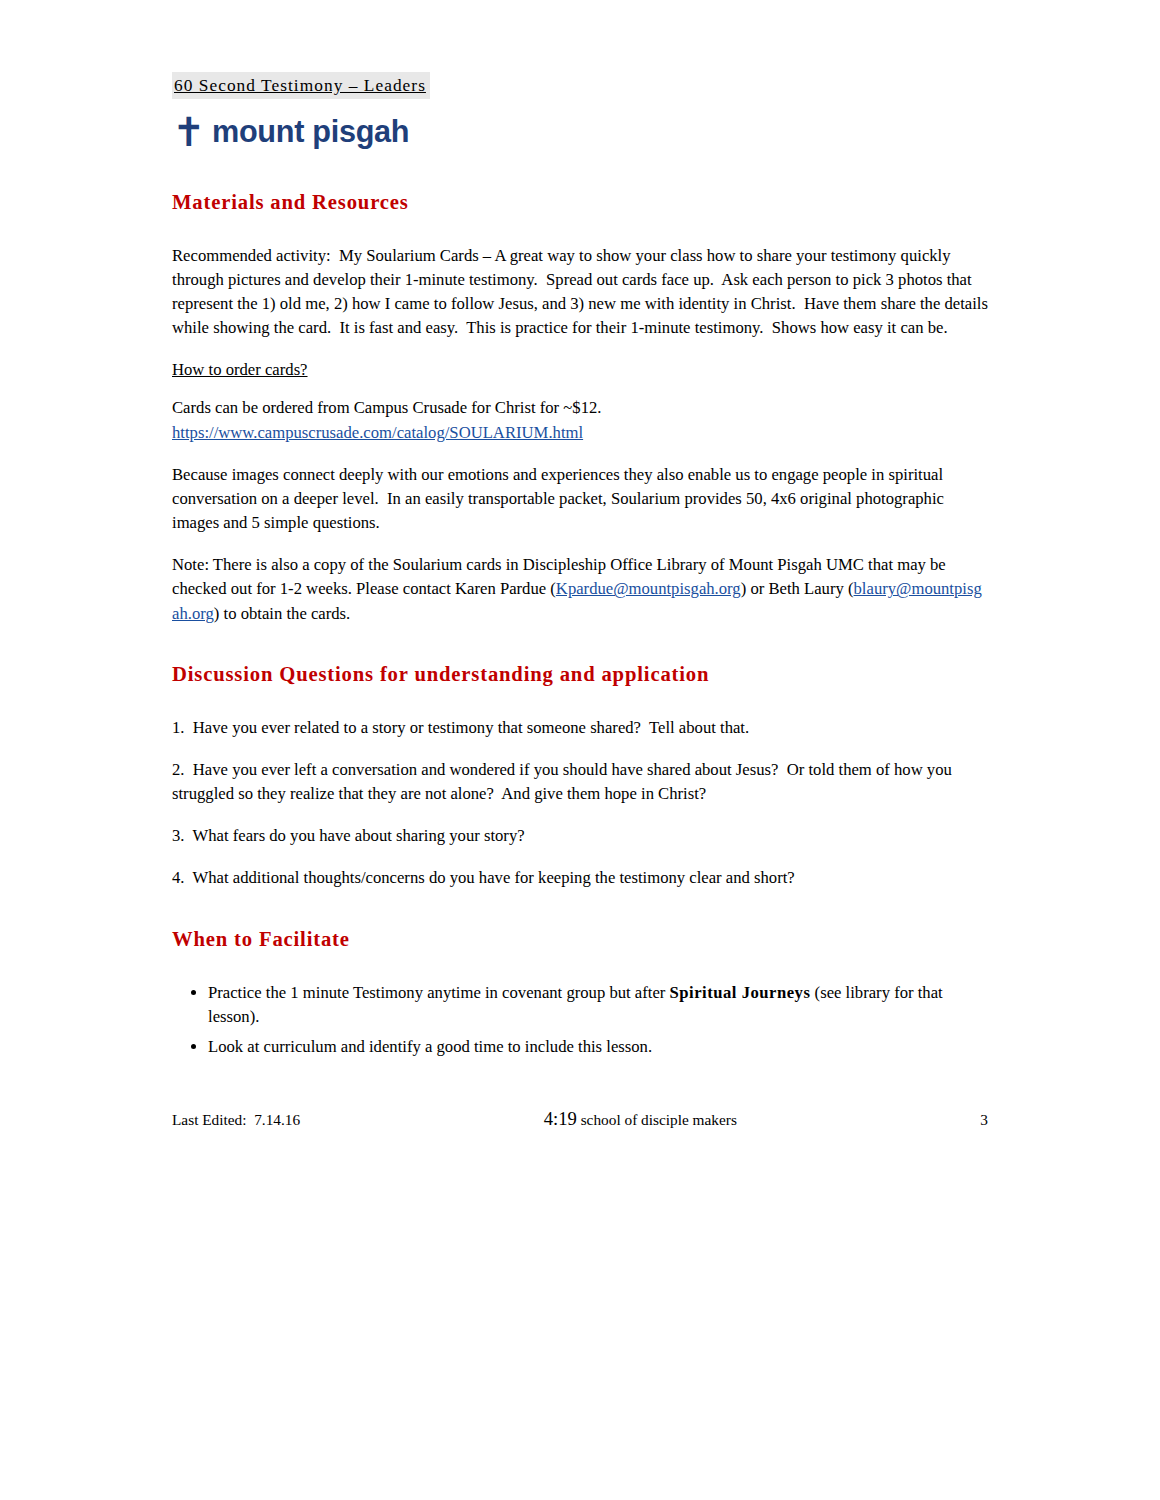60 Second Testimony – Leaders
✝ mount pisgah
Materials and Resources
Recommended activity: My Soularium Cards – A great way to show your class how to share your testimony quickly through pictures and develop their 1-minute testimony. Spread out cards face up. Ask each person to pick 3 photos that represent the 1) old me, 2) how I came to follow Jesus, and 3) new me with identity in Christ. Have them share the details while showing the card. It is fast and easy. This is practice for their 1-minute testimony. Shows how easy it can be.
How to order cards?
Cards can be ordered from Campus Crusade for Christ for ~$12.
https://www.campuscrusade.com/catalog/SOULARIUM.html
Because images connect deeply with our emotions and experiences they also enable us to engage people in spiritual conversation on a deeper level. In an easily transportable packet, Soularium provides 50, 4x6 original photographic images and 5 simple questions.
Note: There is also a copy of the Soularium cards in Discipleship Office Library of Mount Pisgah UMC that may be checked out for 1-2 weeks. Please contact Karen Pardue (Kpardue@mountpisgah.org) or Beth Laury (blaury@mountpisgah.org) to obtain the cards.
Discussion Questions for understanding and application
1. Have you ever related to a story or testimony that someone shared? Tell about that.
2. Have you ever left a conversation and wondered if you should have shared about Jesus? Or told them of how you struggled so they realize that they are not alone? And give them hope in Christ?
3. What fears do you have about sharing your story?
4. What additional thoughts/concerns do you have for keeping the testimony clear and short?
When to Facilitate
Practice the 1 minute Testimony anytime in covenant group but after Spiritual Journeys (see library for that lesson).
Look at curriculum and identify a good time to include this lesson.
Last Edited: 7.14.16 4:19 school of disciple makers 3